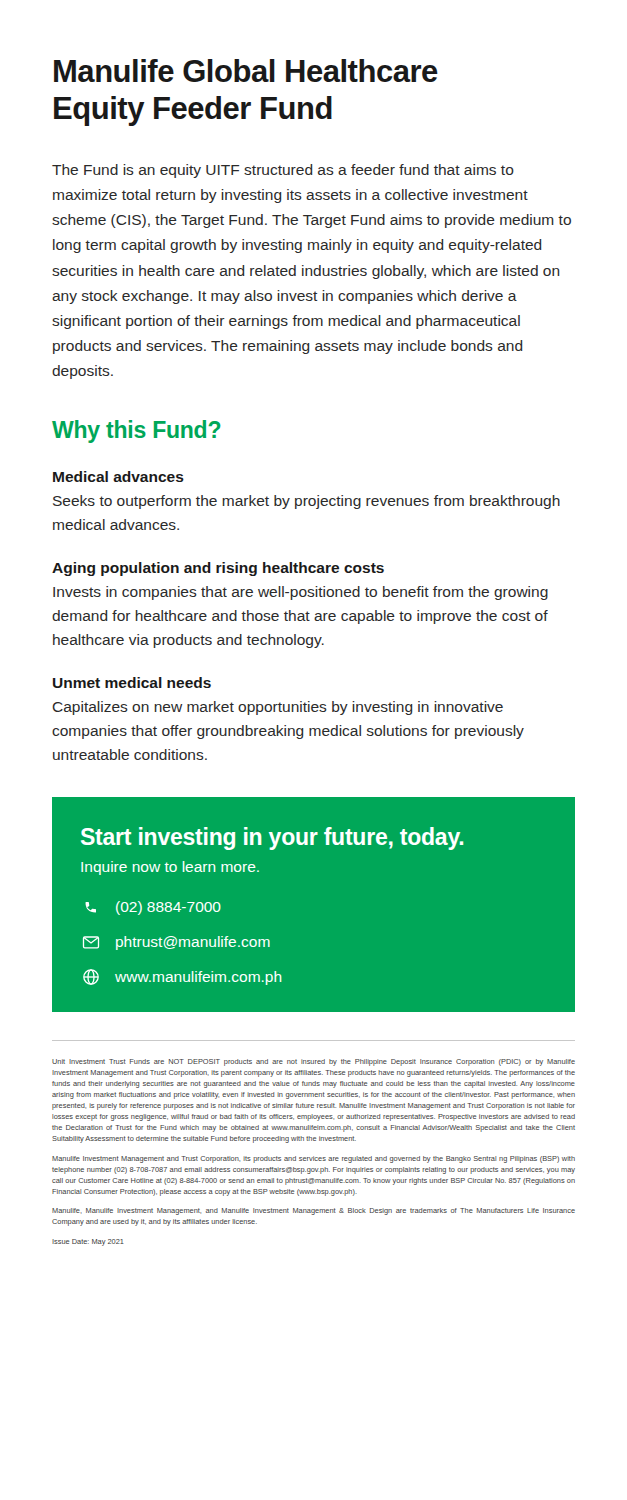Manulife Global Healthcare
Equity Feeder Fund
The Fund is an equity UITF structured as a feeder fund that aims to maximize total return by investing its assets in a collective investment scheme (CIS), the Target Fund. The Target Fund aims to provide medium to long term capital growth by investing mainly in equity and equity-related securities in health care and related industries globally, which are listed on any stock exchange. It may also invest in companies which derive a significant portion of their earnings from medical and pharmaceutical products and services. The remaining assets may include bonds and deposits.
Why this Fund?
Medical advances
Seeks to outperform the market by projecting revenues from breakthrough medical advances.
Aging population and rising healthcare costs
Invests in companies that are well-positioned to benefit from the growing demand for healthcare and those that are capable to improve the cost of healthcare via products and technology.
Unmet medical needs
Capitalizes on new market opportunities by investing in innovative companies that offer groundbreaking medical solutions for previously untreatable conditions.
Start investing in your future, today.
Inquire now to learn more.
(02) 8884-7000
phtrust@manulife.com
www.manulifeim.com.ph
Unit Investment Trust Funds are NOT DEPOSIT products and are not insured by the Philippine Deposit Insurance Corporation (PDIC) or by Manulife Investment Management and Trust Corporation, its parent company or its affiliates. These products have no guaranteed returns/yields. The performances of the funds and their underlying securities are not guaranteed and the value of funds may fluctuate and could be less than the capital invested. Any loss/income arising from market fluctuations and price volatility, even if invested in government securities, is for the account of the client/investor. Past performance, when presented, is purely for reference purposes and is not indicative of similar future result. Manulife Investment Management and Trust Corporation is not liable for losses except for gross negligence, willful fraud or bad faith of its officers, employees, or authorized representatives. Prospective investors are advised to read the Declaration of Trust for the Fund which may be obtained at www.manulifeim.com.ph, consult a Financial Advisor/Wealth Specialist and take the Client Suitability Assessment to determine the suitable Fund before proceeding with the investment.
Manulife Investment Management and Trust Corporation, its products and services are regulated and governed by the Bangko Sentral ng Pilipinas (BSP) with telephone number (02) 8-708-7087 and email address consumeraffairs@bsp.gov.ph. For inquiries or complaints relating to our products and services, you may call our Customer Care Hotline at (02) 8-884-7000 or send an email to phtrust@manulife.com. To know your rights under BSP Circular No. 857 (Regulations on Financial Consumer Protection), please access a copy at the BSP website (www.bsp.gov.ph).
Manulife, Manulife Investment Management, and Manulife Investment Management & Block Design are trademarks of The Manufacturers Life Insurance Company and are used by it, and by its affiliates under license.
Issue Date: May 2021